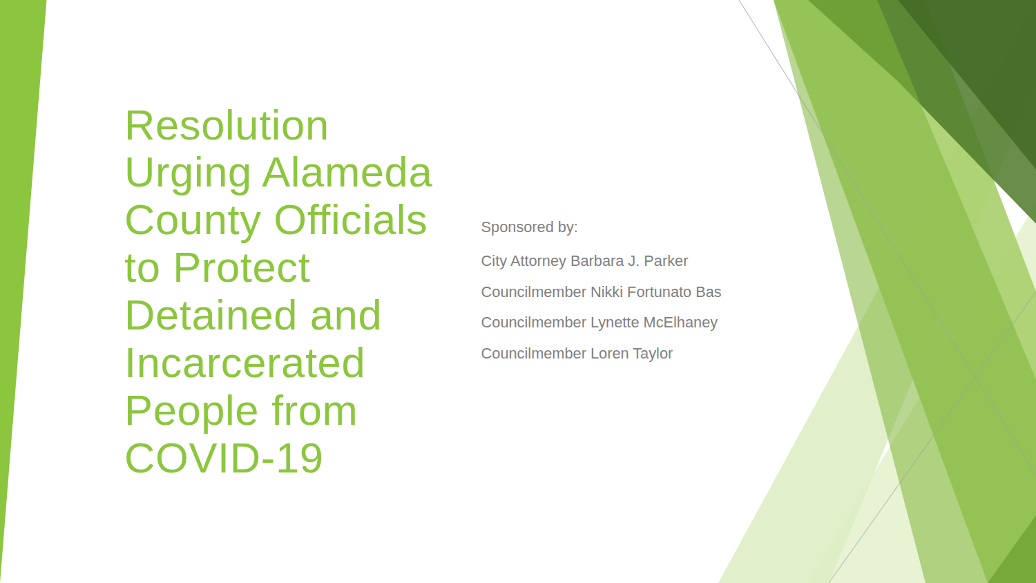Resolution Urging Alameda County Officials to Protect Detained and Incarcerated People from COVID-19
Sponsored by:
City Attorney Barbara J. Parker
Councilmember Nikki Fortunato Bas
Councilmember Lynette McElhaney
Councilmember Loren Taylor